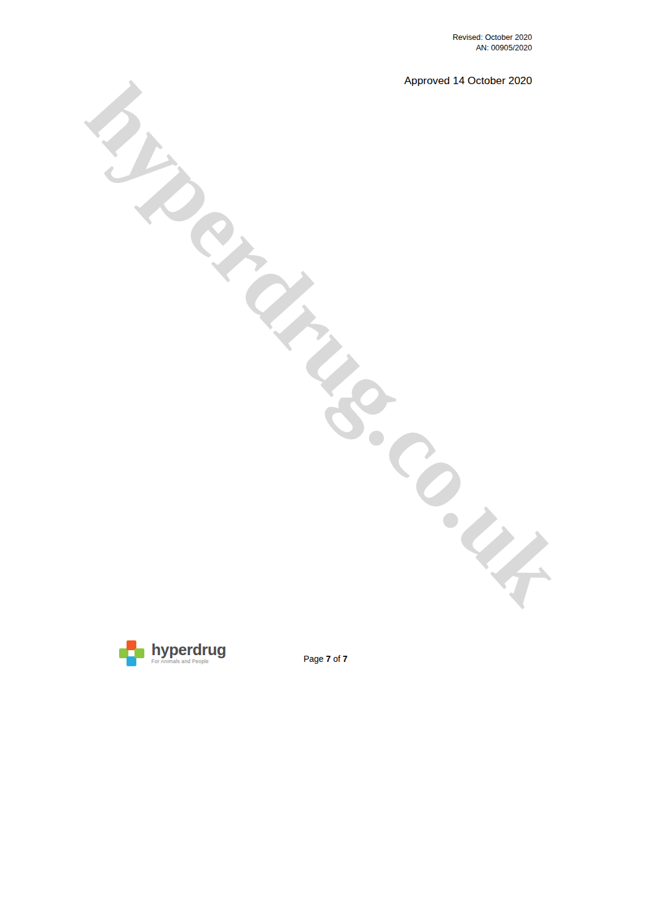hyperdrug.co.uk
Revised: October 2020
AN: 00905/2020
Approved 14 October 2020
Page 7 of 7
hyperdrug
For Animals and People